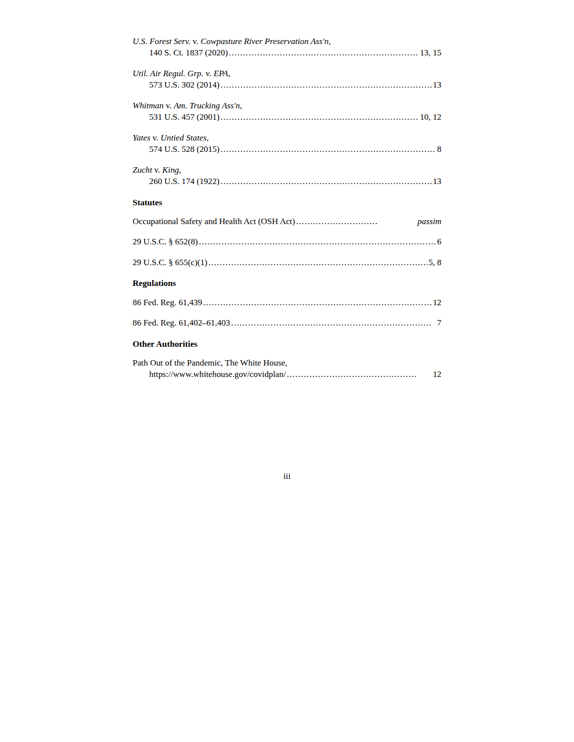U.S. Forest Serv. v. Cowpasture River Preservation Ass'n,
140 S. Ct. 1837 (2020) ....................................................................... 13, 15
Util. Air Regul. Grp. v. EPA,
573 U.S. 302 (2014) ............................................................................. 13
Whitman v. Am. Trucking Ass'n,
531 U.S. 457 (2001) ....................................................................... 10, 12
Yates v. Untied States,
574 U.S. 528 (2015) ............................................................................... 8
Zucht v. King,
260 U.S. 174 (1922) ............................................................................. 13
Statutes
Occupational Safety and Health Act (OSH Act) ............................. passim
29 U.S.C. § 652(8) ....................................................................................... 6
29 U.S.C. § 655(c)(1) ............................................................................... 5, 8
Regulations
86 Fed. Reg. 61,439 ................................................................................. 12
86 Fed. Reg. 61,402–61,403 ....................................................................... 7
Other Authorities
Path Out of the Pandemic, The White House,
https://www.whitehouse.gov/covidplan/ .............................................. 12
iii